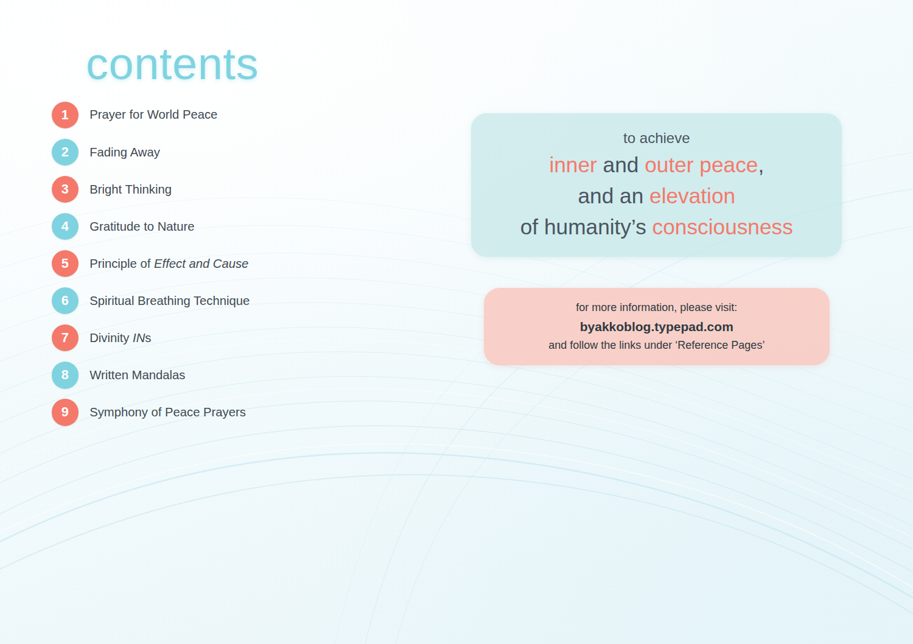contents
1 Prayer for World Peace
2 Fading Away
3 Bright Thinking
4 Gratitude to Nature
5 Principle of Effect and Cause
6 Spiritual Breathing Technique
7 Divinity INs
8 Written Mandalas
9 Symphony of Peace Prayers
to achieve
inner and outer peace,
and an elevation
of humanity’s consciousness
for more information, please visit:
byakkoblog.typepad.com
and follow the links under ‘Reference Pages’